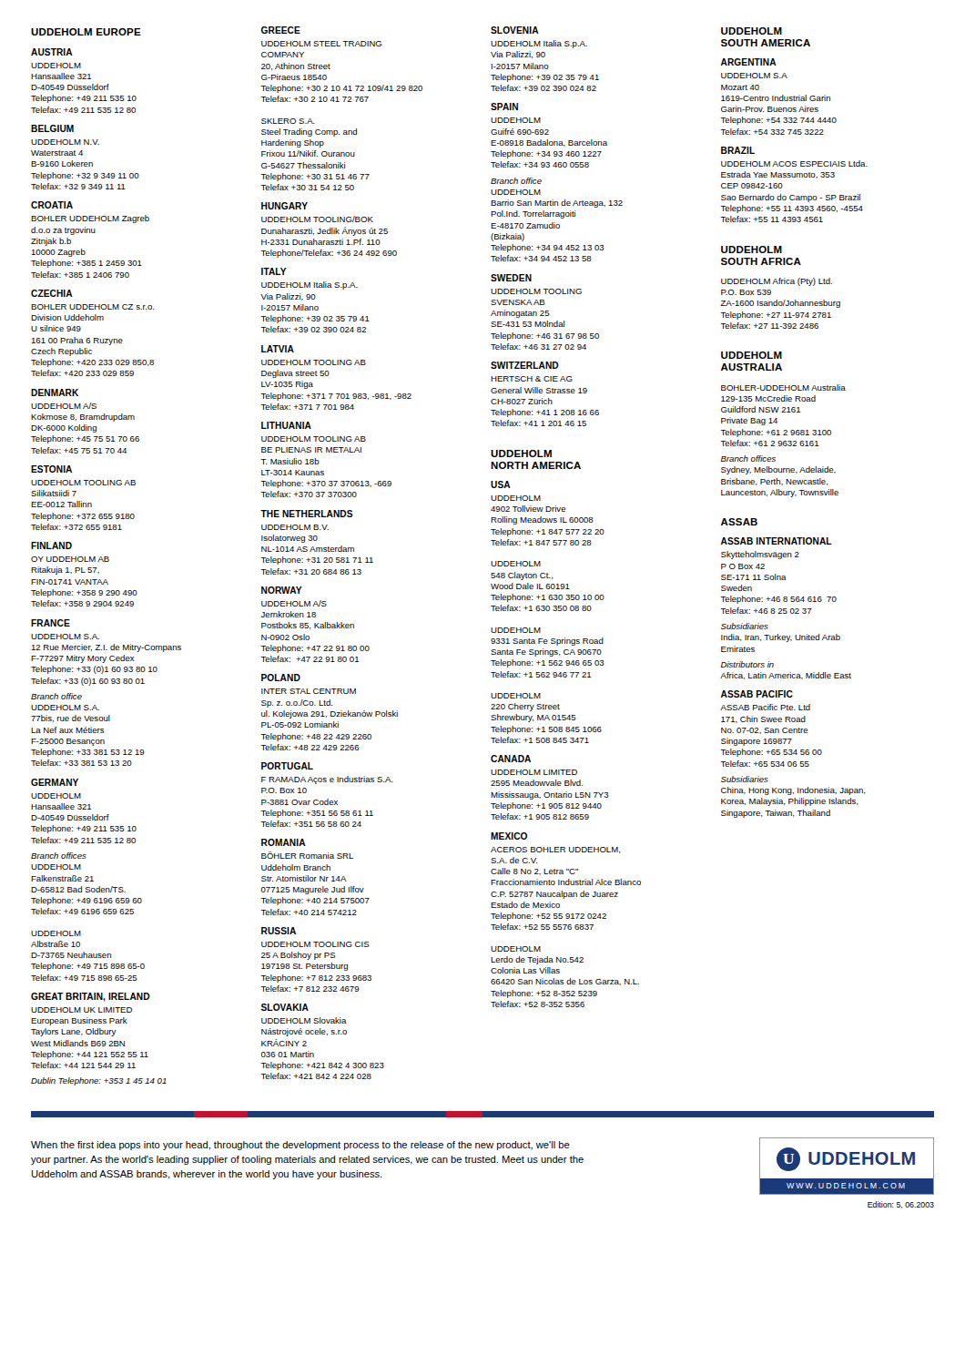UDDEHOLM EUROPE
AUSTRIA
UDDEHOLM
Hansaallee 321
D-40549 Düsseldorf
Telephone: +49 211 535 10
Telefax: +49 211 535 12 80
BELGIUM
UDDEHOLM N.V.
Waterstraat 4
B-9160 Lokeren
Telephone: +32 9 349 11 00
Telefax: +32 9 349 11 11
CROATIA
BOHLER UDDEHOLM Zagreb
d.o.o za trgovinu
Zitnjak b.b
10000 Zagreb
Telephone: +385 1 2459 301
Telefax: +385 1 2406 790
CZECHIA
BOHLER UDDEHOLM CZ s.r.o.
Division Uddeholm
U silnice 949
161 00 Praha 6 Ruzyne
Czech Republic
Telephone: +420 233 029 850,8
Telefax: +420 233 029 859
DENMARK
UDDEHOLM A/S
Kokmose 8, Bramdrupdam
DK-6000 Kolding
Telephone: +45 75 51 70 66
Telefax: +45 75 51 70 44
ESTONIA
UDDEHOLM TOOLING AB
Silikatsiidi 7
EE-0012 Tallinn
Telephone: +372 655 9180
Telefax: +372 655 9181
FINLAND
OY UDDEHOLM AB
Ritakuja 1, PL 57,
FIN-01741 VANTAA
Telephone: +358 9 290 490
Telefax: +358 9 2904 9249
FRANCE
UDDEHOLM S.A.
12 Rue Mercier, Z.I. de Mitry-Compans
F-77297 Mitry Mory Cedex
Telephone: +33 (0)1 60 93 80 10
Telefax: +33 (0)1 60 93 80 01
Branch office
UDDEHOLM S.A.
77bis, rue de Vesoul
La Nef aux Métiers
F-25000 Besançon
Telephone: +33 381 53 12 19
Telefax: +33 381 53 13 20
GERMANY
UDDEHOLM
Hansaallee 321
D-40549 Düsseldorf
Telephone: +49 211 535 10
Telefax: +49 211 535 12 80
Branch offices
UDDEHOLM
Falkenstraße 21
D-65812 Bad Soden/TS.
Telephone: +49 6196 659 60
Telefax: +49 6196 659 625
UDDEHOLM
Albstraße 10
D-73765 Neuhausen
Telephone: +49 715 898 65-0
Telefax: +49 715 898 65-25
GREAT BRITAIN, IRELAND
UDDEHOLM UK LIMITED
European Business Park
Taylors Lane, Oldbury
West Midlands B69 2BN
Telephone: +44 121 552 55 11
Telefax: +44 121 544 29 11
Dublin Telephone: +353 1 45 14 01
GREECE
UDDEHOLM STEEL TRADING
COMPANY
20, Athinon Street
G-Piraeus 18540
Telephone: +30 2 10 41 72 109/41 29 820
Telefax: +30 2 10 41 72 767
SKLERO S.A.
Steel Trading Comp. and
Hardening Shop
Frixou 11/Nikif. Ouranou
G-54627 Thessaloniki
Telephone: +30 31 51 46 77
Telefax +30 31 54 12 50
HUNGARY
UDDEHOLM TOOLING/BOK
Dunaharaszti, Jedlik Ányos út 25
H-2331 Dunaharaszti 1.Pf. 110
Telephone/Telefax: +36 24 492 690
ITALY
UDDEHOLM Italia S.p.A.
Via Palizzi, 90
I-20157 Milano
Telephone: +39 02 35 79 41
Telefax: +39 02 390 024 82
LATVIA
UDDEHOLM TOOLING AB
Deglava street 50
LV-1035 Riga
Telephone: +371 7 701 983, -981, -982
Telefax: +371 7 701 984
LITHUANIA
UDDEHOLM TOOLING AB
BE PLIENAS IR METALAI
T. Masiulio 18b
LT-3014 Kaunas
Telephone: +370 37 370613, -669
Telefax: +370 37 370300
THE NETHERLANDS
UDDEHOLM B.V.
Isolatorweg 30
NL-1014 AS Amsterdam
Telephone: +31 20 581 71 11
Telefax: +31 20 684 86 13
NORWAY
UDDEHOLM A/S
Jernkroken 18
Postboks 85, Kalbakken
N-0902 Oslo
Telephone: +47 22 91 80 00
Telefax: +47 22 91 80 01
POLAND
INTER STAL CENTRUM
Sp. z. o.o./Co. Ltd.
ul. Kolejowa 291, Dziekanów Polski
PL-05-092 Lomianki
Telephone: +48 22 429 2260
Telefax: +48 22 429 2266
PORTUGAL
F RAMADA Aços e Industrias S.A.
P.O. Box 10
P-3881 Ovar Codex
Telephone: +351 56 58 61 11
Telefax: +351 56 58 60 24
ROMANIA
BÖHLER Romania SRL
Uddeholm Branch
Str. Atomistilor Nr 14A
077125 Magurele Jud Ilfov
Telephone: +40 214 575007
Telefax: +40 214 574212
RUSSIA
UDDEHOLM TOOLING CIS
25 A Bolshoy pr PS
197198 St. Petersburg
Telephone: +7 812 233 9683
Telefax: +7 812 232 4679
SLOVAKIA
UDDEHOLM Slovakia
Nástrojové ocele, s.r.o
KRÁCINY 2
036 01 Martin
Telephone: +421 842 4 300 823
Telefax: +421 842 4 224 028
SLOVENIA
UDDEHOLM Italia S.p.A.
Via Palizzi, 90
I-20157 Milano
Telephone: +39 02 35 79 41
Telefax: +39 02 390 024 82
SPAIN
UDDEHOLM
Guifré 690-692
E-08918 Badalona, Barcelona
Telephone: +34 93 460 1227
Telefax: +34 93 460 0558
Branch office
UDDEHOLM
Barrio San Martin de Arteaga, 132
Pol.Ind. Torrelarragoiti
E-48170 Zamudio
(Bizkaia)
Telephone: +34 94 452 13 03
Telefax: +34 94 452 13 58
SWEDEN
UDDEHOLM TOOLING
SVENSKA AB
Aminogatan 25
SE-431 53 Mölndal
Telephone: +46 31 67 98 50
Telefax: +46 31 27 02 94
SWITZERLAND
HERTSCH & CIE AG
General Wille Strasse 19
CH-8027 Zürich
Telephone: +41 1 208 16 66
Telefax: +41 1 201 46 15
UDDEHOLM
NORTH AMERICA
USA
UDDEHOLM
4902 Tollview Drive
Rolling Meadows IL 60008
Telephone: +1 847 577 22 20
Telefax: +1 847 577 80 28
UDDEHOLM
548 Clayton Ct.,
Wood Dale IL 60191
Telephone: +1 630 350 10 00
Telefax: +1 630 350 08 80
UDDEHOLM
9331 Santa Fe Springs Road
Santa Fe Springs, CA 90670
Telephone: +1 562 946 65 03
Telefax: +1 562 946 77 21
UDDEHOLM
220 Cherry Street
Shrewbury, MA 01545
Telephone: +1 508 845 1066
Telefax: +1 508 845 3471
CANADA
UDDEHOLM LIMITED
2595 Meadowvale Blvd.
Mississauga, Ontario L5N 7Y3
Telephone: +1 905 812 9440
Telefax: +1 905 812 8659
MEXICO
ACEROS BOHLER UDDEHOLM,
S.A. de C.V.
Calle 8 No 2, Letra "C"
Fraccionamiento Industrial Alce Blanco
C.P. 52787 Naucalpan de Juarez
Estado de Mexico
Telephone: +52 55 9172 0242
Telefax: +52 55 5576 6837
UDDEHOLM
Lerdo de Tejada No.542
Colonia Las Villas
66420 San Nicolas de Los Garza, N.L.
Telephone: +52 8-352 5239
Telefax: +52 8-352 5356
UDDEHOLM
SOUTH AMERICA
ARGENTINA
UDDEHOLM S.A
Mozart 40
1619-Centro Industrial Garin
Garin-Prov. Buenos Aires
Telephone: +54 332 744 4440
Telefax: +54 332 745 3222
BRAZIL
UDDEHOLM ACOS ESPECIAIS Ltda.
Estrada Yae Massumoto, 353
CEP 09842-160
Sao Bernardo do Campo - SP Brazil
Telephone: +55 11 4393 4560, -4554
Telefax: +55 11 4393 4561
UDDEHOLM
SOUTH AFRICA
UDDEHOLM Africa (Pty) Ltd.
P.O. Box 539
ZA-1600 Isando/Johannesburg
Telephone: +27 11-974 2781
Telefax: +27 11-392 2486
UDDEHOLM
AUSTRALIA
BOHLER-UDDEHOLM Australia
129-135 McCredie Road
Guildford NSW 2161
Private Bag 14
Telephone: +61 2 9681 3100
Telefax: +61 2 9632 6161
Branch offices
Sydney, Melbourne, Adelaide,
Brisbane, Perth, Newcastle,
Launceston, Albury, Townsville
ASSAB
ASSAB INTERNATIONAL
Skytteholmsvägen 2
P O Box 42
SE-171 11 Solna
Sweden
Telephone: +46 8 564 616 70
Telefax: +46 8 25 02 37
Subsidiaries
India, Iran, Turkey, United Arab
Emirates
Distributors in
Africa, Latin America, Middle East
ASSAB PACIFIC
ASSAB Pacific Pte. Ltd
171, Chin Swee Road
No. 07-02, San Centre
Singapore 169877
Telephone: +65 534 56 00
Telefax: +65 534 06 55
Subsidiaries
China, Hong Kong, Indonesia, Japan,
Korea, Malaysia, Philippine Islands,
Singapore, Taiwan, Thailand
When the first idea pops into your head, throughout the development process to the release of the new product, we'll be your partner. As the world's leading supplier of tooling materials and related services, we can be trusted. Meet us under the Uddeholm and ASSAB brands, wherever in the world you have your business.
U
UDDEHOLM
WWW.UDDEHOLM.COM
Edition: 5, 06.2003